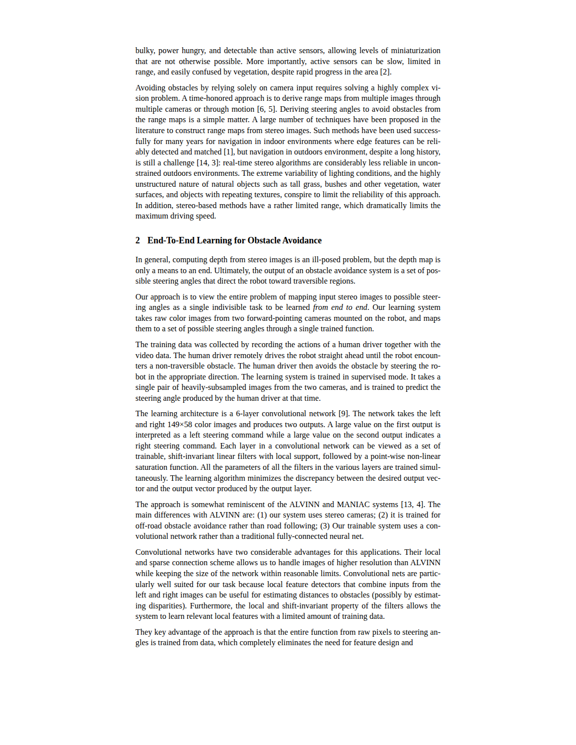bulky, power hungry, and detectable than active sensors, allowing levels of miniaturization that are not otherwise possible. More importantly, active sensors can be slow, limited in range, and easily confused by vegetation, despite rapid progress in the area [2].
Avoiding obstacles by relying solely on camera input requires solving a highly complex vision problem. A time-honored approach is to derive range maps from multiple images through multiple cameras or through motion [6, 5]. Deriving steering angles to avoid obstacles from the range maps is a simple matter. A large number of techniques have been proposed in the literature to construct range maps from stereo images. Such methods have been used successfully for many years for navigation in indoor environments where edge features can be reliably detected and matched [1], but navigation in outdoors environment, despite a long history, is still a challenge [14, 3]: real-time stereo algorithms are considerably less reliable in unconstrained outdoors environments. The extreme variability of lighting conditions, and the highly unstructured nature of natural objects such as tall grass, bushes and other vegetation, water surfaces, and objects with repeating textures, conspire to limit the reliability of this approach. In addition, stereo-based methods have a rather limited range, which dramatically limits the maximum driving speed.
2 End-To-End Learning for Obstacle Avoidance
In general, computing depth from stereo images is an ill-posed problem, but the depth map is only a means to an end. Ultimately, the output of an obstacle avoidance system is a set of possible steering angles that direct the robot toward traversible regions.
Our approach is to view the entire problem of mapping input stereo images to possible steering angles as a single indivisible task to be learned from end to end. Our learning system takes raw color images from two forward-pointing cameras mounted on the robot, and maps them to a set of possible steering angles through a single trained function.
The training data was collected by recording the actions of a human driver together with the video data. The human driver remotely drives the robot straight ahead until the robot encounters a non-traversible obstacle. The human driver then avoids the obstacle by steering the robot in the appropriate direction. The learning system is trained in supervised mode. It takes a single pair of heavily-subsampled images from the two cameras, and is trained to predict the steering angle produced by the human driver at that time.
The learning architecture is a 6-layer convolutional network [9]. The network takes the left and right 149×58 color images and produces two outputs. A large value on the first output is interpreted as a left steering command while a large value on the second output indicates a right steering command. Each layer in a convolutional network can be viewed as a set of trainable, shift-invariant linear filters with local support, followed by a point-wise non-linear saturation function. All the parameters of all the filters in the various layers are trained simultaneously. The learning algorithm minimizes the discrepancy between the desired output vector and the output vector produced by the output layer.
The approach is somewhat reminiscent of the ALVINN and MANIAC systems [13, 4]. The main differences with ALVINN are: (1) our system uses stereo cameras; (2) it is trained for off-road obstacle avoidance rather than road following; (3) Our trainable system uses a convolutional network rather than a traditional fully-connected neural net.
Convolutional networks have two considerable advantages for this applications. Their local and sparse connection scheme allows us to handle images of higher resolution than ALVINN while keeping the size of the network within reasonable limits. Convolutional nets are particularly well suited for our task because local feature detectors that combine inputs from the left and right images can be useful for estimating distances to obstacles (possibly by estimating disparities). Furthermore, the local and shift-invariant property of the filters allows the system to learn relevant local features with a limited amount of training data.
They key advantage of the approach is that the entire function from raw pixels to steering angles is trained from data, which completely eliminates the need for feature design and